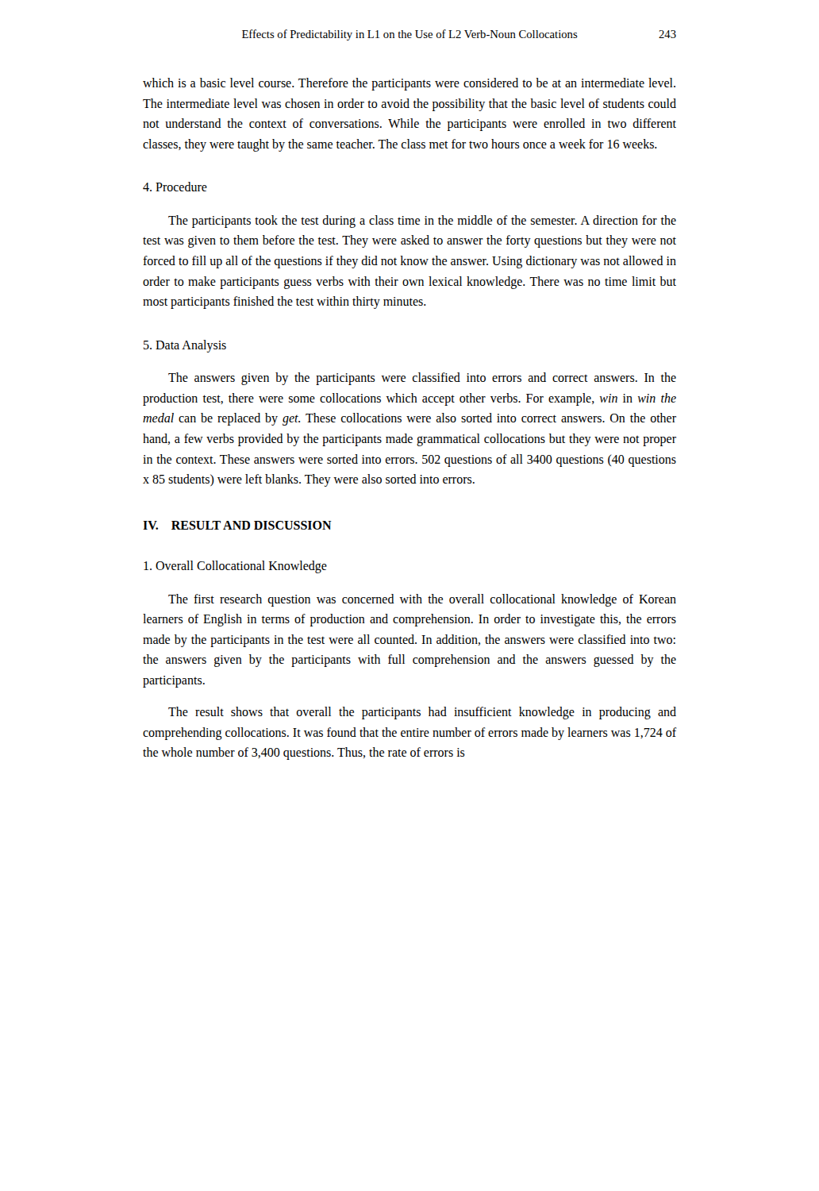Effects of Predictability in L1 on the Use of L2 Verb-Noun Collocations 243
which is a basic level course. Therefore the participants were considered to be at an intermediate level. The intermediate level was chosen in order to avoid the possibility that the basic level of students could not understand the context of conversations. While the participants were enrolled in two different classes, they were taught by the same teacher. The class met for two hours once a week for 16 weeks.
4. Procedure
The participants took the test during a class time in the middle of the semester. A direction for the test was given to them before the test. They were asked to answer the forty questions but they were not forced to fill up all of the questions if they did not know the answer. Using dictionary was not allowed in order to make participants guess verbs with their own lexical knowledge. There was no time limit but most participants finished the test within thirty minutes.
5. Data Analysis
The answers given by the participants were classified into errors and correct answers. In the production test, there were some collocations which accept other verbs. For example, win in win the medal can be replaced by get. These collocations were also sorted into correct answers. On the other hand, a few verbs provided by the participants made grammatical collocations but they were not proper in the context. These answers were sorted into errors. 502 questions of all 3400 questions (40 questions x 85 students) were left blanks. They were also sorted into errors.
IV. RESULT AND DISCUSSION
1. Overall Collocational Knowledge
The first research question was concerned with the overall collocational knowledge of Korean learners of English in terms of production and comprehension. In order to investigate this, the errors made by the participants in the test were all counted. In addition, the answers were classified into two: the answers given by the participants with full comprehension and the answers guessed by the participants.
The result shows that overall the participants had insufficient knowledge in producing and comprehending collocations. It was found that the entire number of errors made by learners was 1,724 of the whole number of 3,400 questions. Thus, the rate of errors is